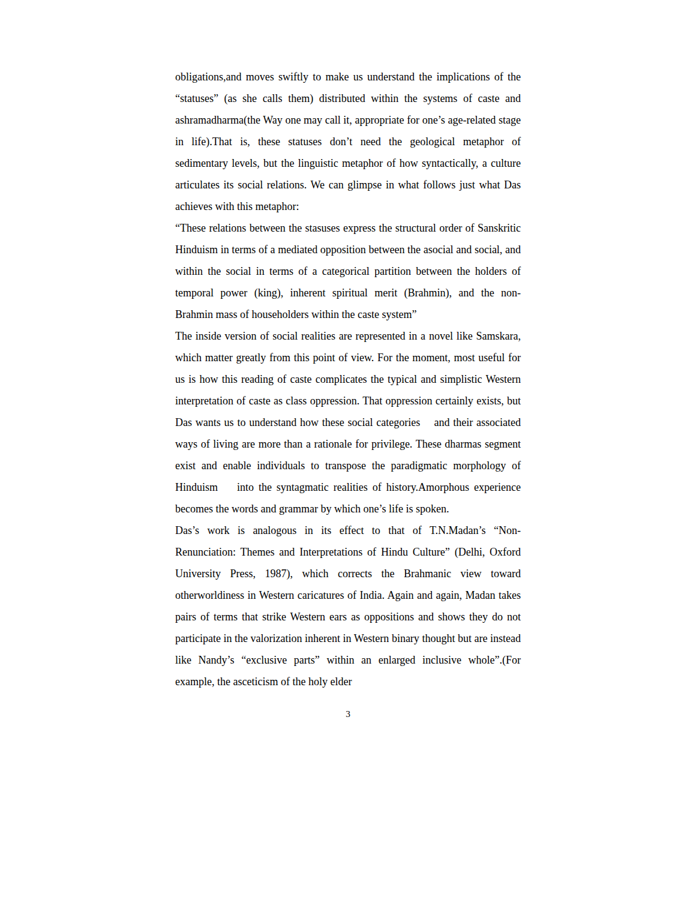obligations,and moves swiftly to make us understand the implications of the “statuses” (as she calls them) distributed within the systems of caste and ashramadharma(the Way one may call it, appropriate for one’s age-related stage in life).That is, these statuses don’t need the geological metaphor of sedimentary levels, but the linguistic metaphor of how syntactically, a culture articulates its social relations. We can glimpse in what follows just what Das achieves with this metaphor:
“These relations between the stasuses express the structural order of Sanskritic Hinduism in terms of a mediated opposition between the asocial and social, and within the social in terms of a categorical partition between the holders of temporal power (king), inherent spiritual merit (Brahmin), and the non-Brahmin mass of householders within the caste system”
The inside version of social realities are represented in a novel like Samskara, which matter greatly from this point of view. For the moment, most useful for us is how this reading of caste complicates the typical and simplistic Western interpretation of caste as class oppression. That oppression certainly exists, but Das wants us to understand how these social categories and their associated ways of living are more than a rationale for privilege. These dharmas segment exist and enable individuals to transpose the paradigmatic morphology of Hinduism into the syntagmatic realities of history.Amorphous experience becomes the words and grammar by which one’s life is spoken.
Das’s work is analogous in its effect to that of T.N.Madan’s “Non-Renunciation: Themes and Interpretations of Hindu Culture” (Delhi, Oxford University Press, 1987), which corrects the Brahmanic view toward otherworldiness in Western caricatures of India. Again and again, Madan takes pairs of terms that strike Western ears as oppositions and shows they do not participate in the valorization inherent in Western binary thought but are instead like Nandy’s “exclusive parts” within an enlarged inclusive whole”.(For example, the asceticism of the holy elder
3